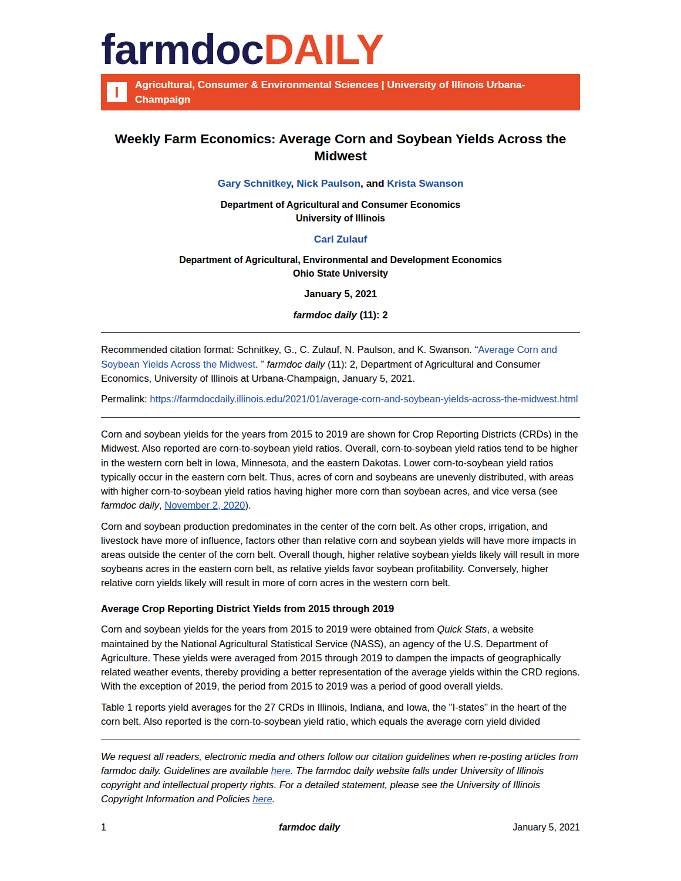farmdoc DAILY
I
Agricultural, Consumer & Environmental Sciences | University of Illinois Urbana-Champaign
Weekly Farm Economics: Average Corn and Soybean Yields Across the Midwest
Gary Schnitkey, Nick Paulson, and Krista Swanson
Department of Agricultural and Consumer Economics
University of Illinois
Carl Zulauf
Department of Agricultural, Environmental and Development Economics
Ohio State University
January 5, 2021
farmdoc daily (11): 2
Recommended citation format: Schnitkey, G., C. Zulauf, N. Paulson, and K. Swanson. “Average Corn and Soybean Yields Across the Midwest. ” farmdoc daily (11): 2, Department of Agricultural and Consumer Economics, University of Illinois at Urbana-Champaign, January 5, 2021.
Permalink: https://farmdocdaily.illinois.edu/2021/01/average-corn-and-soybean-yields-across-the-midwest.html
Corn and soybean yields for the years from 2015 to 2019 are shown for Crop Reporting Districts (CRDs) in the Midwest. Also reported are corn-to-soybean yield ratios. Overall, corn-to-soybean yield ratios tend to be higher in the western corn belt in Iowa, Minnesota, and the eastern Dakotas. Lower corn-to-soybean yield ratios typically occur in the eastern corn belt. Thus, acres of corn and soybeans are unevenly distributed, with areas with higher corn-to-soybean yield ratios having higher more corn than soybean acres, and vice versa (see farmdoc daily, November 2, 2020).
Corn and soybean production predominates in the center of the corn belt. As other crops, irrigation, and livestock have more of influence, factors other than relative corn and soybean yields will have more impacts in areas outside the center of the corn belt. Overall though, higher relative soybean yields likely will result in more soybeans acres in the eastern corn belt, as relative yields favor soybean profitability. Conversely, higher relative corn yields likely will result in more of corn acres in the western corn belt.
Average Crop Reporting District Yields from 2015 through 2019
Corn and soybean yields for the years from 2015 to 2019 were obtained from Quick Stats, a website maintained by the National Agricultural Statistical Service (NASS), an agency of the U.S. Department of Agriculture. These yields were averaged from 2015 through 2019 to dampen the impacts of geographically related weather events, thereby providing a better representation of the average yields within the CRD regions. With the exception of 2019, the period from 2015 to 2019 was a period of good overall yields.
Table 1 reports yield averages for the 27 CRDs in Illinois, Indiana, and Iowa, the "I-states" in the heart of the corn belt. Also reported is the corn-to-soybean yield ratio, which equals the average corn yield divided
We request all readers, electronic media and others follow our citation guidelines when re-posting articles from farmdoc daily. Guidelines are available here. The farmdoc daily website falls under University of Illinois copyright and intellectual property rights. For a detailed statement, please see the University of Illinois Copyright Information and Policies here.
1 farmdoc daily January 5, 2021